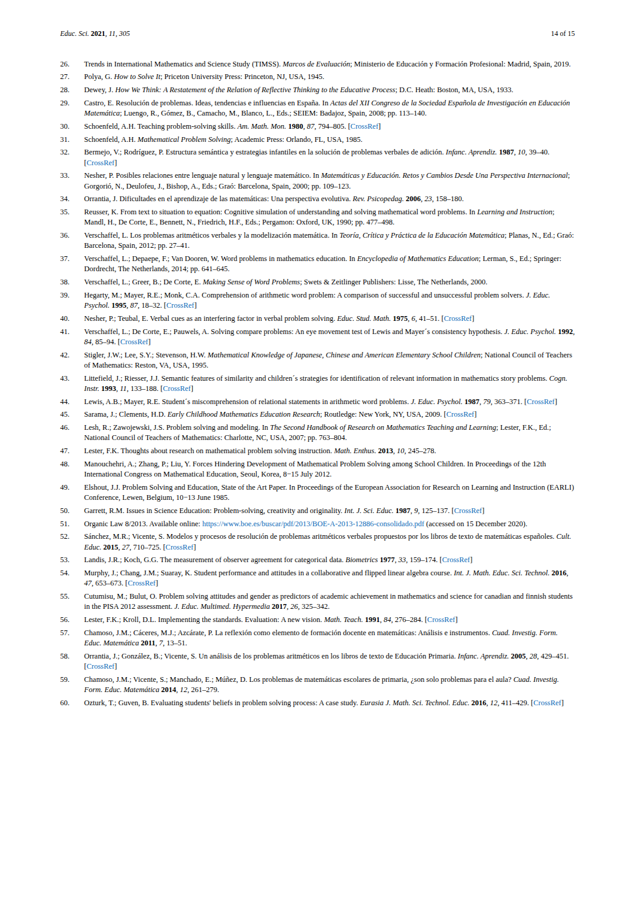Educ. Sci. 2021, 11, 305
14 of 15
Trends in International Mathematics and Science Study (TIMSS). Marcos de Evaluación; Ministerio de Educación y Formación Profesional: Madrid, Spain, 2019.
Polya, G. How to Solve It; Priceton University Press: Princeton, NJ, USA, 1945.
Dewey, J. How We Think: A Restatement of the Relation of Reflective Thinking to the Educative Process; D.C. Heath: Boston, MA, USA, 1933.
Castro, E. Resolución de problemas. Ideas, tendencias e influencias en España. In Actas del XII Congreso de la Sociedad Española de Investigación en Educación Matemática; Luengo, R., Gómez, B., Camacho, M., Blanco, L., Eds.; SEIEM: Badajoz, Spain, 2008; pp. 113–140.
Schoenfeld, A.H. Teaching problem-solving skills. Am. Math. Mon. 1980, 87, 794–805. [CrossRef]
Schoenfeld, A.H. Mathematical Problem Solving; Academic Press: Orlando, FL, USA, 1985.
Bermejo, V.; Rodríguez, P. Estructura semántica y estrategias infantiles en la solución de problemas verbales de adición. Infanc. Aprendiz. 1987, 10, 39–40. [CrossRef]
Nesher, P. Posibles relaciones entre lenguaje natural y lenguaje matemático. In Matemáticas y Educación. Retos y Cambios Desde Una Perspectiva Internacional; Gorgorió, N., Deulofeu, J., Bishop, A., Eds.; Graó: Barcelona, Spain, 2000; pp. 109–123.
Orrantia, J. Dificultades en el aprendizaje de las matemáticas: Una perspectiva evolutiva. Rev. Psicopedag. 2006, 23, 158–180.
Reusser, K. From text to situation to equation: Cognitive simulation of understanding and solving mathematical word problems. In Learning and Instruction; Mandl, H., De Corte, E., Bennett, N., Friedrich, H.F., Eds.; Pergamon: Oxford, UK, 1990; pp. 477–498.
Verschaffel, L. Los problemas aritméticos verbales y la modelización matemática. In Teoría, Crítica y Práctica de la Educación Matemática; Planas, N., Ed.; Graó: Barcelona, Spain, 2012; pp. 27–41.
Verschaffel, L.; Depaepe, F.; Van Dooren, W. Word problems in mathematics education. In Encyclopedia of Mathematics Education; Lerman, S., Ed.; Springer: Dordrecht, The Netherlands, 2014; pp. 641–645.
Verschaffel, L.; Greer, B.; De Corte, E. Making Sense of Word Problems; Swets & Zeitlinger Publishers: Lisse, The Netherlands, 2000.
Hegarty, M.; Mayer, R.E.; Monk, C.A. Comprehension of arithmetic word problem: A comparison of successful and unsuccessful problem solvers. J. Educ. Psychol. 1995, 87, 18–32. [CrossRef]
Nesher, P.; Teubal, E. Verbal cues as an interfering factor in verbal problem solving. Educ. Stud. Math. 1975, 6, 41–51. [CrossRef]
Verschaffel, L.; De Corte, E.; Pauwels, A. Solving compare problems: An eye movement test of Lewis and Mayer´s consistency hypothesis. J. Educ. Psychol. 1992, 84, 85–94. [CrossRef]
Stigler, J.W.; Lee, S.Y.; Stevenson, H.W. Mathematical Knowledge of Japanese, Chinese and American Elementary School Children; National Council of Teachers of Mathematics: Reston, VA, USA, 1995.
Littefield, J.; Riesser, J.J. Semantic features of similarity and children´s strategies for identification of relevant information in mathematics story problems. Cogn. Instr. 1993, 11, 133–188. [CrossRef]
Lewis, A.B.; Mayer, R.E. Student´s miscomprehension of relational statements in arithmetic word problems. J. Educ. Psychol. 1987, 79, 363–371. [CrossRef]
Sarama, J.; Clements, H.D. Early Childhood Mathematics Education Research; Routledge: New York, NY, USA, 2009. [CrossRef]
Lesh, R.; Zawojewski, J.S. Problem solving and modeling. In The Second Handbook of Research on Mathematics Teaching and Learning; Lester, F.K., Ed.; National Council of Teachers of Mathematics: Charlotte, NC, USA, 2007; pp. 763–804.
Lester, F.K. Thoughts about research on mathematical problem solving instruction. Math. Enthus. 2013, 10, 245–278.
Manouchehri, A.; Zhang, P.; Liu, Y. Forces Hindering Development of Mathematical Problem Solving among School Children. In Proceedings of the 12th International Congress on Mathematical Education, Seoul, Korea, 8−15 July 2012.
Elshout, J.J. Problem Solving and Education, State of the Art Paper. In Proceedings of the European Association for Research on Learning and Instruction (EARLI) Conference, Lewen, Belgium, 10−13 June 1985.
Garrett, R.M. Issues in Science Education: Problem-solving, creativity and originality. Int. J. Sci. Educ. 1987, 9, 125–137. [CrossRef]
Organic Law 8/2013. Available online: https://www.boe.es/buscar/pdf/2013/BOE-A-2013-12886-consolidado.pdf (accessed on 15 December 2020).
Sánchez, M.R.; Vicente, S. Modelos y procesos de resolución de problemas aritméticos verbales propuestos por los libros de texto de matemáticas españoles. Cult. Educ. 2015, 27, 710–725. [CrossRef]
Landis, J.R.; Koch, G.G. The measurement of observer agreement for categorical data. Biometrics 1977, 33, 159–174. [CrossRef]
Murphy, J.; Chang, J.M.; Suaray, K. Student performance and attitudes in a collaborative and flipped linear algebra course. Int. J. Math. Educ. Sci. Technol. 2016, 47, 653–673. [CrossRef]
Cutumisu, M.; Bulut, O. Problem solving attitudes and gender as predictors of academic achievement in mathematics and science for canadian and finnish students in the PISA 2012 assessment. J. Educ. Multimed. Hypermedia 2017, 26, 325–342.
Lester, F.K.; Kroll, D.L. Implementing the standards. Evaluation: A new vision. Math. Teach. 1991, 84, 276–284. [CrossRef]
Chamoso, J.M.; Cáceres, M.J.; Azcárate, P. La reflexión como elemento de formación docente en matemáticas: Análisis e instrumentos. Cuad. Investig. Form. Educ. Matemática 2011, 7, 13–51.
Orrantia, J.; González, B.; Vicente, S. Un análisis de los problemas aritméticos en los libros de texto de Educación Primaria. Infanc. Aprendiz. 2005, 28, 429–451. [CrossRef]
Chamoso, J.M.; Vicente, S.; Manchado, E.; Múñez, D. Los problemas de matemáticas escolares de primaria, ¿son solo problemas para el aula? Cuad. Investig. Form. Educ. Matemática 2014, 12, 261–279.
Ozturk, T.; Guven, B. Evaluating students' beliefs in problem solving process: A case study. Eurasia J. Math. Sci. Technol. Educ. 2016, 12, 411–429. [CrossRef]